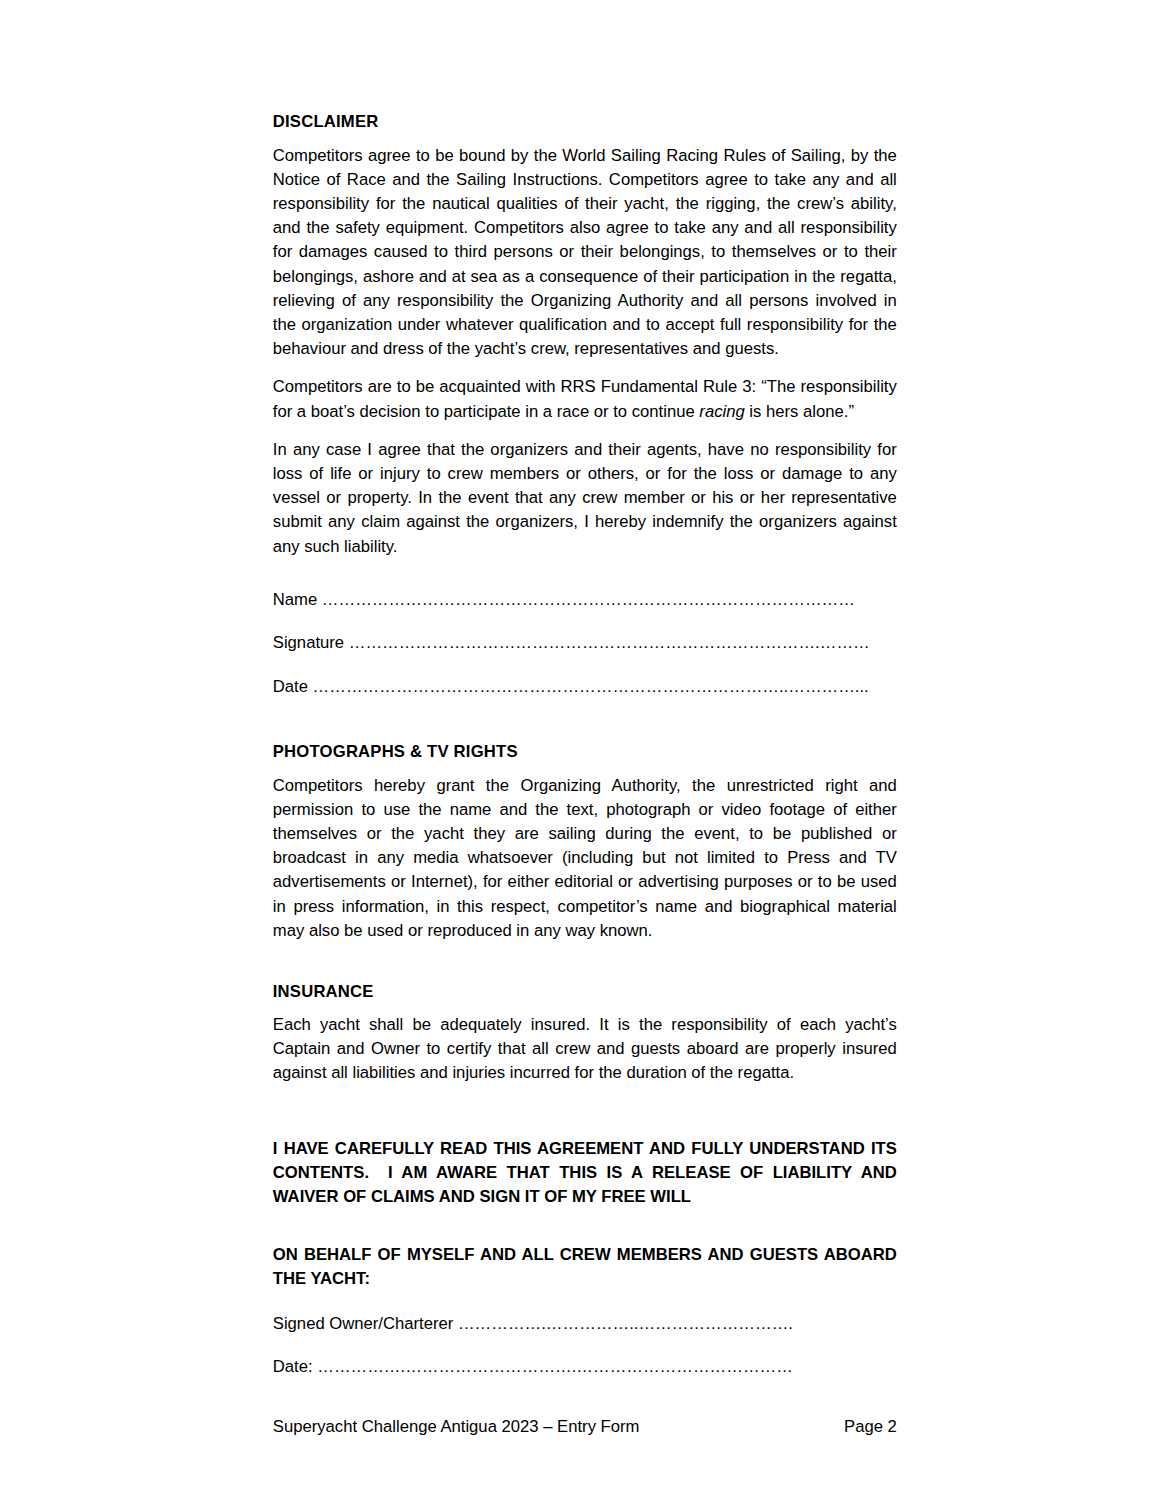DISCLAIMER
Competitors agree to be bound by the World Sailing Racing Rules of Sailing, by the Notice of Race and the Sailing Instructions. Competitors agree to take any and all responsibility for the nautical qualities of their yacht, the rigging, the crew’s ability, and the safety equipment. Competitors also agree to take any and all responsibility for damages caused to third persons or their belongings, to themselves or to their belongings, ashore and at sea as a consequence of their participation in the regatta, relieving of any responsibility the Organizing Authority and all persons involved in the organization under whatever qualification and to accept full responsibility for the behaviour and dress of the yacht’s crew, representatives and guests.
Competitors are to be acquainted with RRS Fundamental Rule 3: “The responsibility for a boat’s decision to participate in a race or to continue racing is hers alone.”
In any case I agree that the organizers and their agents, have no responsibility for loss of life or injury to crew members or others, or for the loss or damage to any vessel or property. In the event that any crew member or his or her representative submit any claim against the organizers, I hereby indemnify the organizers against any such liability.
Name ……………………………………………………………………………………
Signature ………………………………………………………………………….………
Date …………………………………………………………………………..…………...
PHOTOGRAPHS & TV RIGHTS
Competitors hereby grant the Organizing Authority, the unrestricted right and permission to use the name and the text, photograph or video footage of either themselves or the yacht they are sailing during the event, to be published or broadcast in any media whatsoever (including but not limited to Press and TV advertisements or Internet), for either editorial or advertising purposes or to be used in press information, in this respect, competitor’s name and biographical material may also be used or reproduced in any way known.
INSURANCE
Each yacht shall be adequately insured. It is the responsibility of each yacht’s Captain and Owner to certify that all crew and guests aboard are properly insured against all liabilities and injuries incurred for the duration of the regatta.
I HAVE CAREFULLY READ THIS AGREEMENT AND FULLY UNDERSTAND ITS CONTENTS. I AM AWARE THAT THIS IS A RELEASE OF LIABILITY AND WAIVER OF CLAIMS AND SIGN IT OF MY FREE WILL
ON BEHALF OF MYSELF AND ALL CREW MEMBERS AND GUESTS ABOARD THE YACHT:
Signed Owner/Charterer …………….……………..……………………….
Date: …………….………………………….…………………………………
Superyacht Challenge Antigua 2023 – Entry Form
Page 2